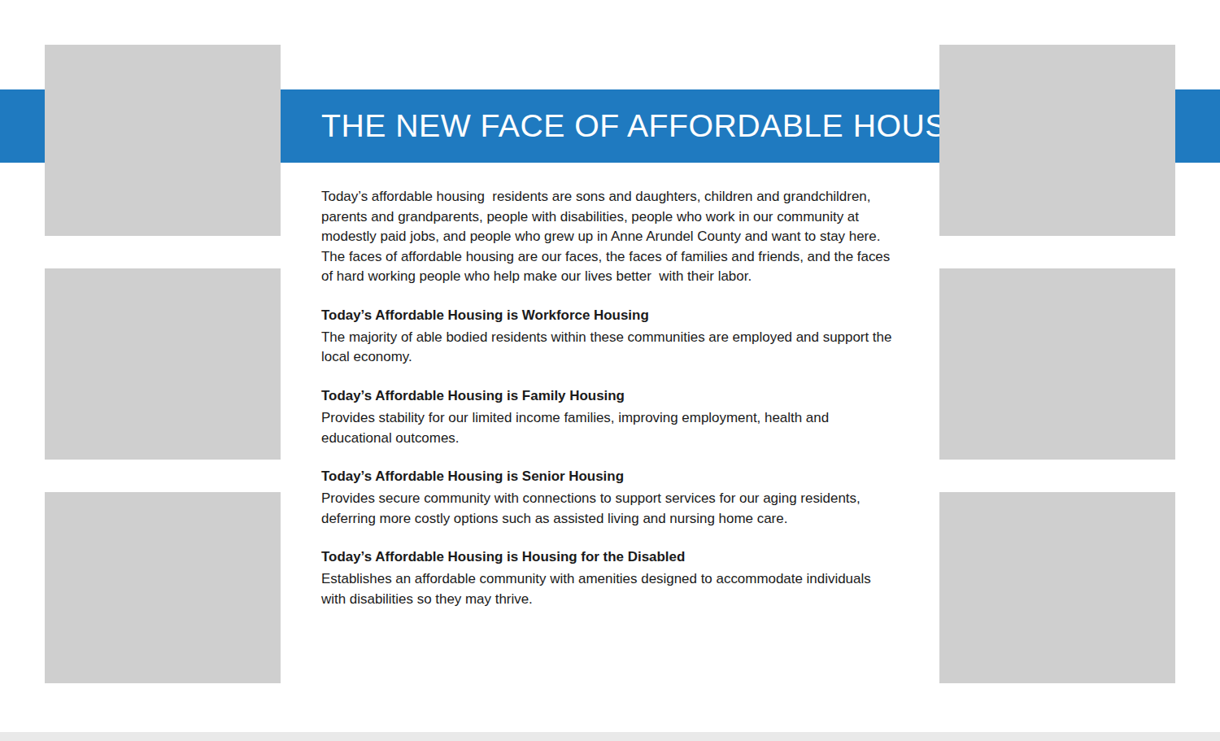THE NEW FACE OF AFFORDABLE HOUSING
Today’s affordable housing residents are sons and daughters, children and grandchildren, parents and grandparents, people with disabilities, people who work in our community at modestly paid jobs, and people who grew up in Anne Arundel County and want to stay here. The faces of affordable housing are our faces, the faces of families and friends, and the faces of hard working people who help make our lives better with their labor.
Today’s Affordable Housing is Workforce Housing
The majority of able bodied residents within these communities are employed and support the local economy.
Today’s Affordable Housing is Family Housing
Provides stability for our limited income families, improving employment, health and educational outcomes.
Today’s Affordable Housing is Senior Housing
Provides secure community with connections to support services for our aging residents, deferring more costly options such as assisted living and nursing home care.
Today’s Affordable Housing is Housing for the Disabled
Establishes an affordable community with amenities designed to accommodate individuals with disabilities so they may thrive.